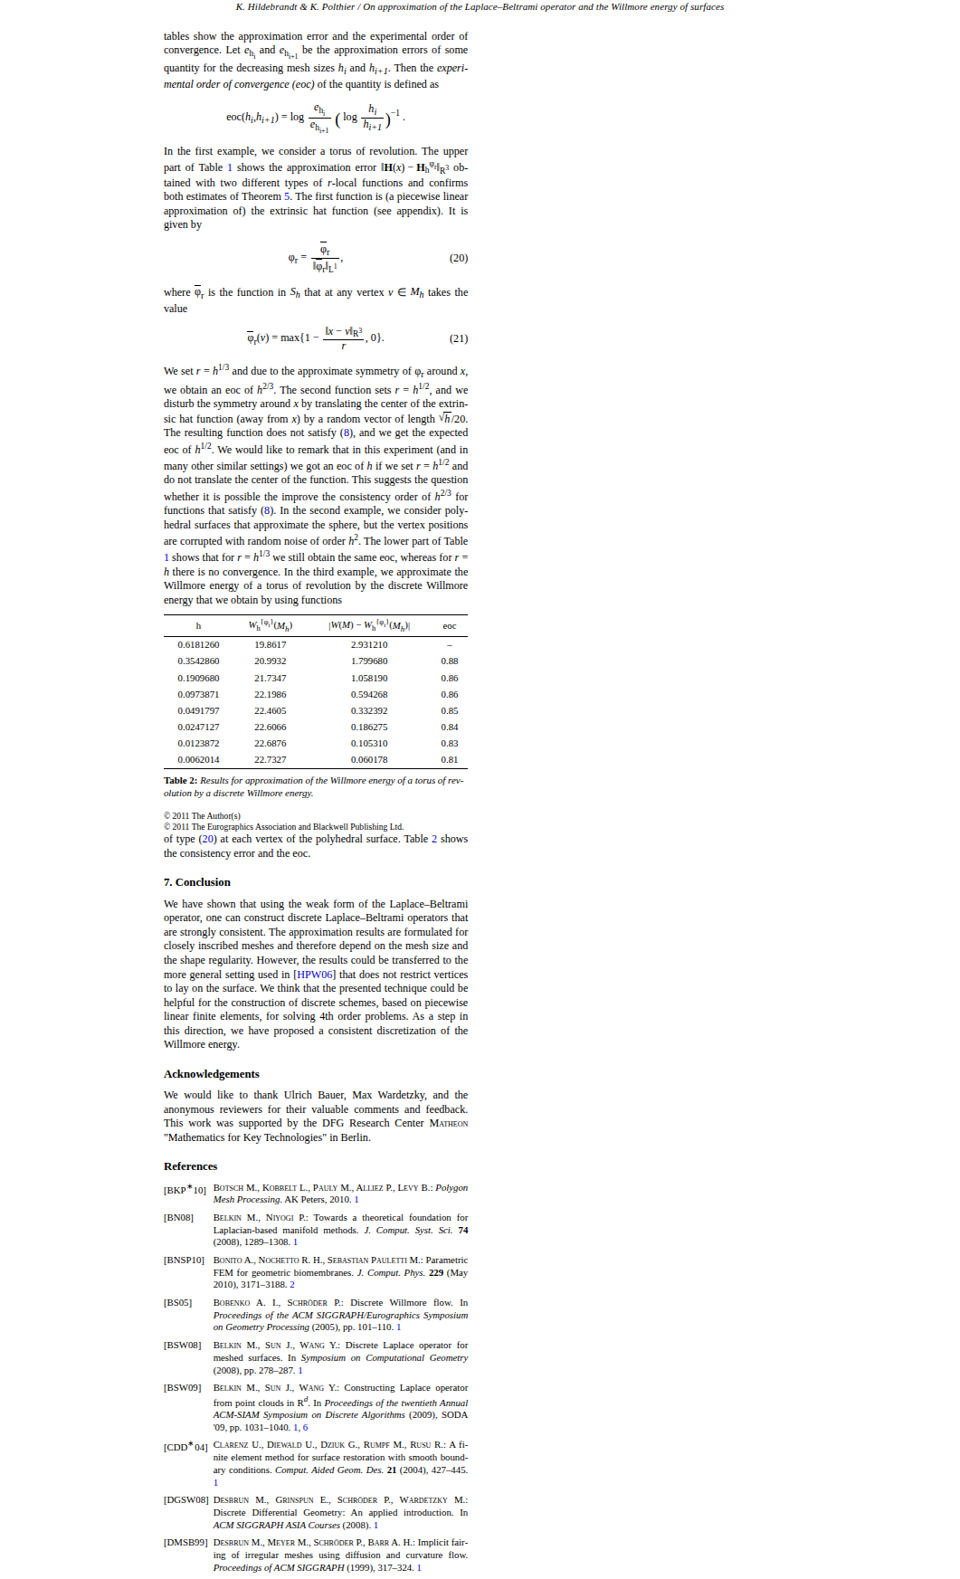K. Hildebrandt & K. Polthier / On approximation of the Laplace–Beltrami operator and the Willmore energy of surfaces
tables show the approximation error and the experimental order of convergence. Let ehi and ehi+1 be the approximation errors of some quantity for the decreasing mesh sizes hi and hi+1. Then the experimental order of convergence (eoc) of the quantity is defined as
eoc(hi,hi+1) = log ehi ehi+1 ( log hi hi+1)−1 .
In the first example, we consider a torus of revolution. The upper part of Table 1 shows the approximation error ‖H(x) − Hhφr‖R3 obtained with two different types of r-local functions and confirms both estimates of Theorem 5. The first function is (a piecewise linear approximation of) the extrinsic hat function (see appendix). It is given by
φr = φr‖φr‖L1, (20)
where φr is the function in Sh that at any vertex v ∈ Mh takes the value
φr(v) = max{1 − ‖x − v‖R3 r, 0}. (21)
We set r = h 1/3 and due to the approximate symmetry of φr around x, we obtain an eoc of h 2/3. The second function sets r = h 1/2, and we disturb the symmetry around x by translating the center of the extrinsic hat function (away from x) by a random vector of length h/20. The resulting function does not satisfy (8), and we get the expected eoc of h 1/2. We would like to remark that in this experiment (and in many other similar settings) we got an eoc of h if we set r = h 1/2 and do not translate the center of the function. This suggests the question whether it is possible the improve the consistency order of h 2/3 for functions that satisfy (8). In the second example, we consider polyhedral surfaces that approximate the sphere, but the vertex positions are corrupted with random noise of order h 2. The lower part of Table 1 shows that for r = h 1/3 we still obtain the same eoc, whereas for r = h there is no convergence. In the third example, we approximate the Willmore energy of a torus of revolution by the discrete Willmore energy that we obtain by using functions
| h | W h {φ i } ( M h ) | / W ( M ) − W h {φ i } ( M h ) / | eoc |
| --- | --- | --- | --- |
| 0.6181260 | 19.8617 | 2.931210 | – |
| 0.3542860 | 20.9932 | 1.799680 | 0.88 |
| 0.1909680 | 21.7347 | 1.058190 | 0.86 |
| 0.0973871 | 22.1986 | 0.594268 | 0.86 |
| 0.0491797 | 22.4605 | 0.332392 | 0.85 |
| 0.0247127 | 22.6066 | 0.186275 | 0.84 |
| 0.0123872 | 22.6876 | 0.105310 | 0.83 |
| 0.0062014 | 22.7327 | 0.060178 | 0.81 |
Table 2: Results for approximation of the Willmore energy of a torus of revolution by a discrete Willmore energy.
© 2011 The Author(s)
© 2011 The Eurographics Association and Blackwell Publishing Ltd.
of type (20) at each vertex of the polyhedral surface. Table 2 shows the consistency error and the eoc.
7. Conclusion
We have shown that using the weak form of the Laplace–Beltrami operator, one can construct discrete Laplace–Beltrami operators that are strongly consistent. The approximation results are formulated for closely inscribed meshes and therefore depend on the mesh size and the shape regularity. However, the results could be transferred to the more general setting used in [HPW06] that does not restrict vertices to lay on the surface. We think that the presented technique could be helpful for the construction of discrete schemes, based on piecewise linear finite elements, for solving 4th order problems. As a step in this direction, we have proposed a consistent discretization of the Willmore energy.
Acknowledgements
We would like to thank Ulrich Bauer, Max Wardetzky, and the anonymous reviewers for their valuable comments and feedback. This work was supported by the DFG Research Center Matheon "Mathematics for Key Technologies" in Berlin.
References
[BKP∗10]
Botsch M., Kobbelt L., Pauly M., Alliez P., Levy B.: Polygon Mesh Processing. AK Peters, 2010. 1
[BN08]
Belkin M., Niyogi P.: Towards a theoretical foundation for Laplacian-based manifold methods. J. Comput. Syst. Sci. 74 (2008), 1289–1308. 1
[BNSP10]
Bonito A., Nochetto R. H., Sebastian Pauletti M.: Parametric FEM for geometric biomembranes. J. Comput. Phys. 229 (May 2010), 3171–3188. 2
[BS05]
Bobenko A. I., Schröder P.: Discrete Willmore flow. In Proceedings of the ACM SIGGRAPH/Eurographics Symposium on Geometry Processing (2005), pp. 101–110. 1
[BSW08]
Belkin M., Sun J., Wang Y.: Discrete Laplace operator for meshed surfaces. In Symposium on Computational Geometry (2008), pp. 278–287. 1
[BSW09]
Belkin M., Sun J., Wang Y.: Constructing Laplace operator from point clouds in Rd. In Proceedings of the twentieth Annual ACM-SIAM Symposium on Discrete Algorithms (2009), SODA '09, pp. 1031–1040. 1, 6
[CDD∗04]
Clarenz U., Diewald U., Dziuk G., Rumpf M., Rusu R.: A finite element method for surface restoration with smooth boundary conditions. Comput. Aided Geom. Des. 21 (2004), 427–445. 1
[DGSW08]
Desbrun M., Grinspun E., Schröder P., Wardetzky M.: Discrete Differential Geometry: An applied introduction. In ACM SIGGRAPH ASIA Courses (2008). 1
[DMSB99]
Desbrun M., Meyer M., Schröder P., Barr A. H.: Implicit fairing of irregular meshes using diffusion and curvature flow. Proceedings of ACM SIGGRAPH (1999), 317–324. 1